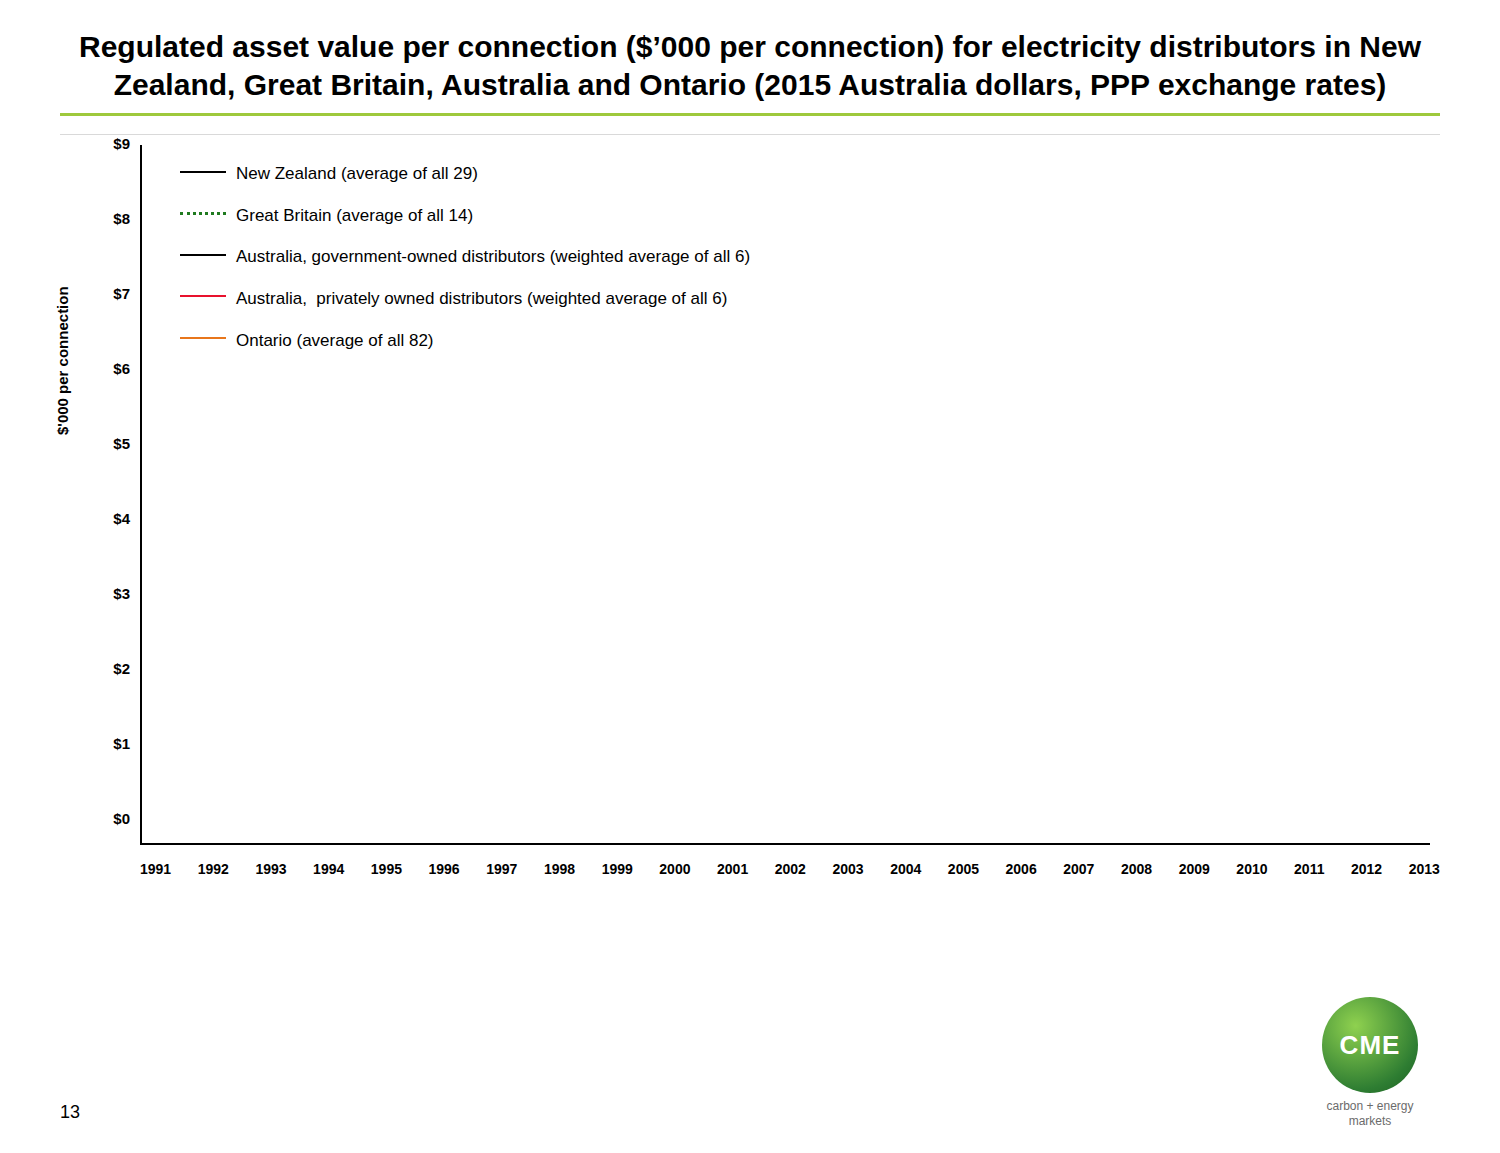Regulated asset value per connection ($’000 per connection) for electricity distributors in New Zealand, Great Britain, Australia and Ontario (2015 Australia dollars, PPP exchange rates)
New Zealand (average of all 29)
Great Britain (average of all 14)
Australia, government-owned distributors (weighted average of all 6)
Australia, privately owned distributors (weighted average of all 6)
Ontario (average of all 82)
$'000 per connection
$9 $8 $7 $6 $5 $4 $3 $2 $1 $0
19911992199319941995199619971998199920002001200220032004200520062007200820092010201120122013
13
CME
carbon + energy
markets